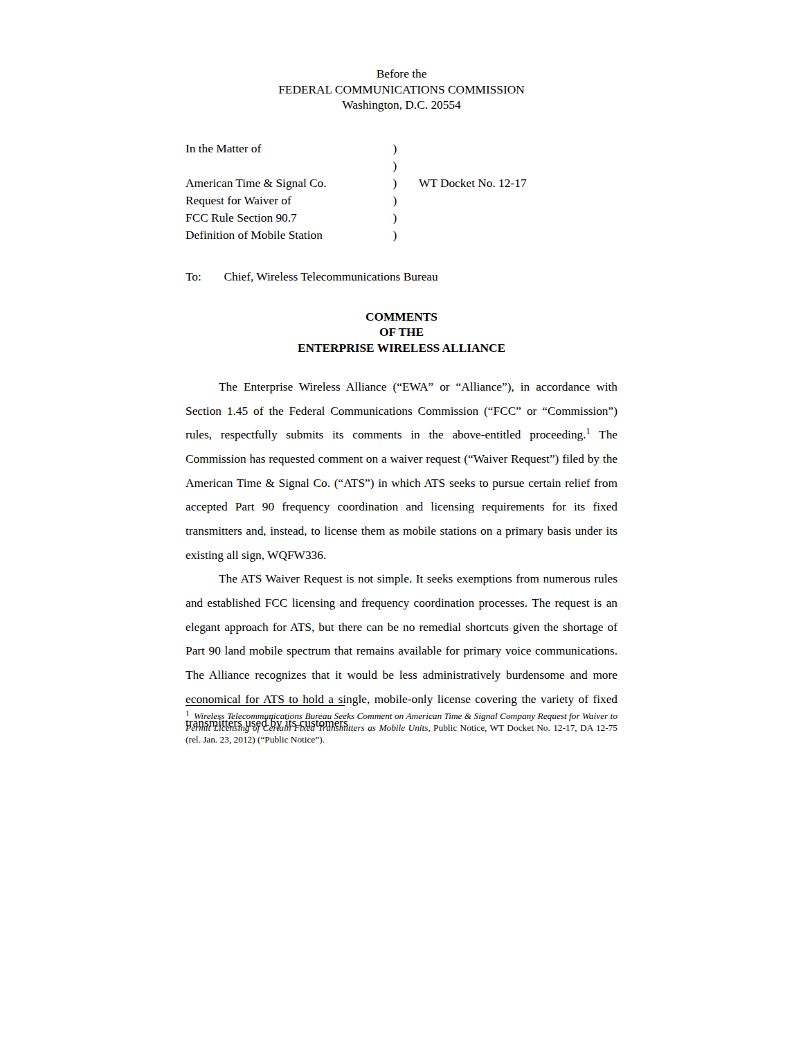Before the FEDERAL COMMUNICATIONS COMMISSION Washington, D.C. 20554
| In the Matter of | ) | |
| | ) | |
| American Time & Signal Co. | ) | WT Docket No. 12-17 |
| Request for Waiver of | ) | |
| FCC Rule Section 90.7 | ) | |
| Definition of Mobile Station | ) | |
To: Chief, Wireless Telecommunications Bureau
COMMENTS OF THE ENTERPRISE WIRELESS ALLIANCE
The Enterprise Wireless Alliance (“EWA” or “Alliance”), in accordance with Section 1.45 of the Federal Communications Commission (“FCC” or “Commission”) rules, respectfully submits its comments in the above-entitled proceeding.1 The Commission has requested comment on a waiver request (“Waiver Request”) filed by the American Time & Signal Co. (“ATS”) in which ATS seeks to pursue certain relief from accepted Part 90 frequency coordination and licensing requirements for its fixed transmitters and, instead, to license them as mobile stations on a primary basis under its existing all sign, WQFW336.
The ATS Waiver Request is not simple. It seeks exemptions from numerous rules and established FCC licensing and frequency coordination processes. The request is an elegant approach for ATS, but there can be no remedial shortcuts given the shortage of Part 90 land mobile spectrum that remains available for primary voice communications. The Alliance recognizes that it would be less administratively burdensome and more economical for ATS to hold a single, mobile-only license covering the variety of fixed transmitters used by its customers
1 Wireless Telecommunications Bureau Seeks Comment on American Time & Signal Company Request for Waiver to Permit Licensing of Certain Fixed Transmitters as Mobile Units, Public Notice, WT Docket No. 12-17, DA 12-75 (rel. Jan. 23, 2012) (“Public Notice”).